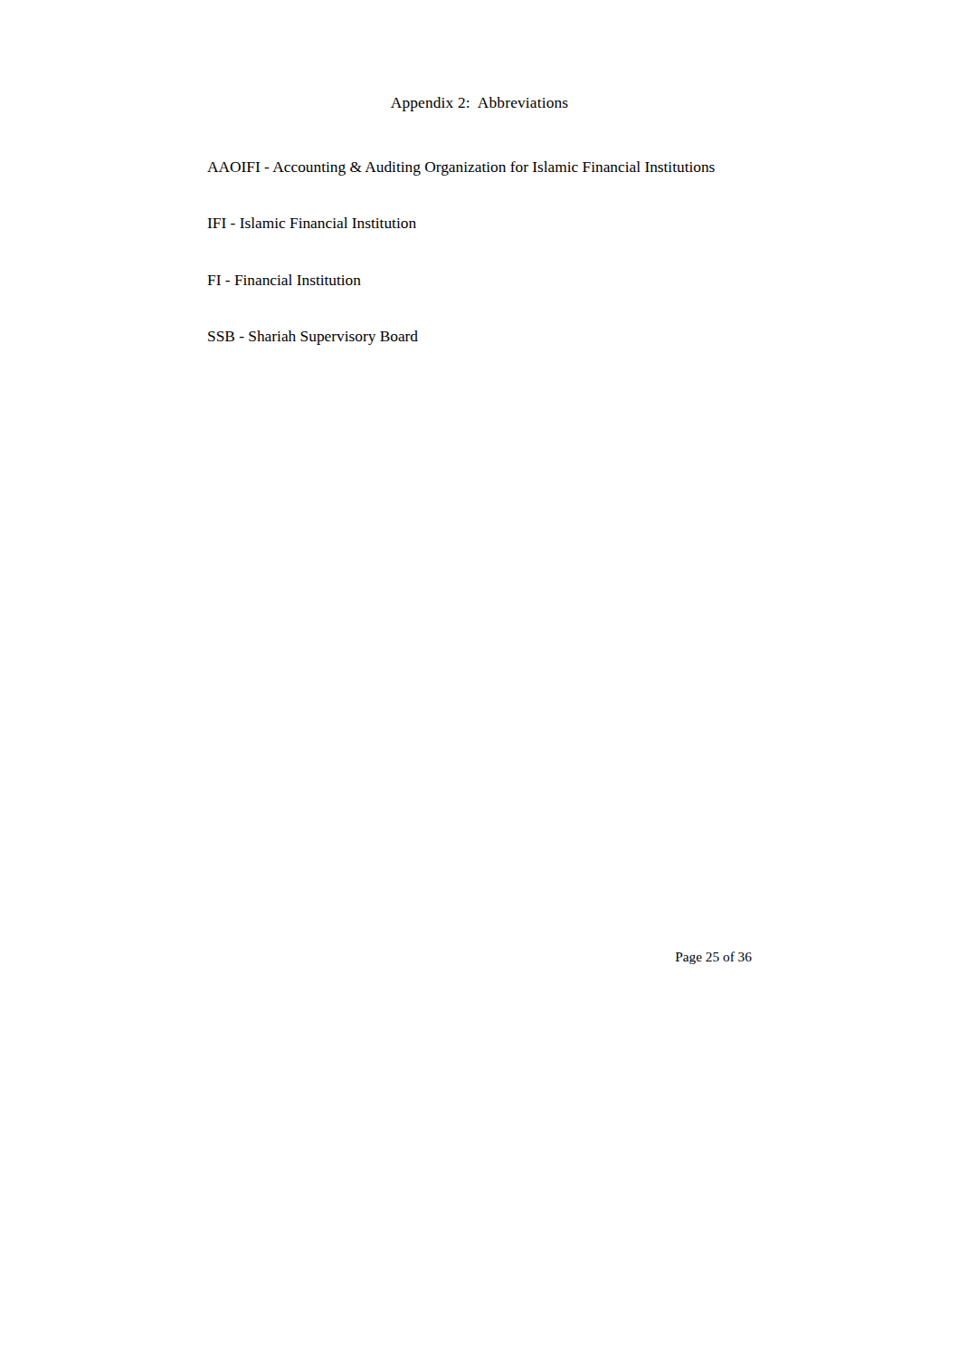Appendix 2: Abbreviations
AAOIFI - Accounting & Auditing Organization for Islamic Financial Institutions
IFI - Islamic Financial Institution
FI - Financial Institution
SSB - Shariah Supervisory Board
Page 25 of 36